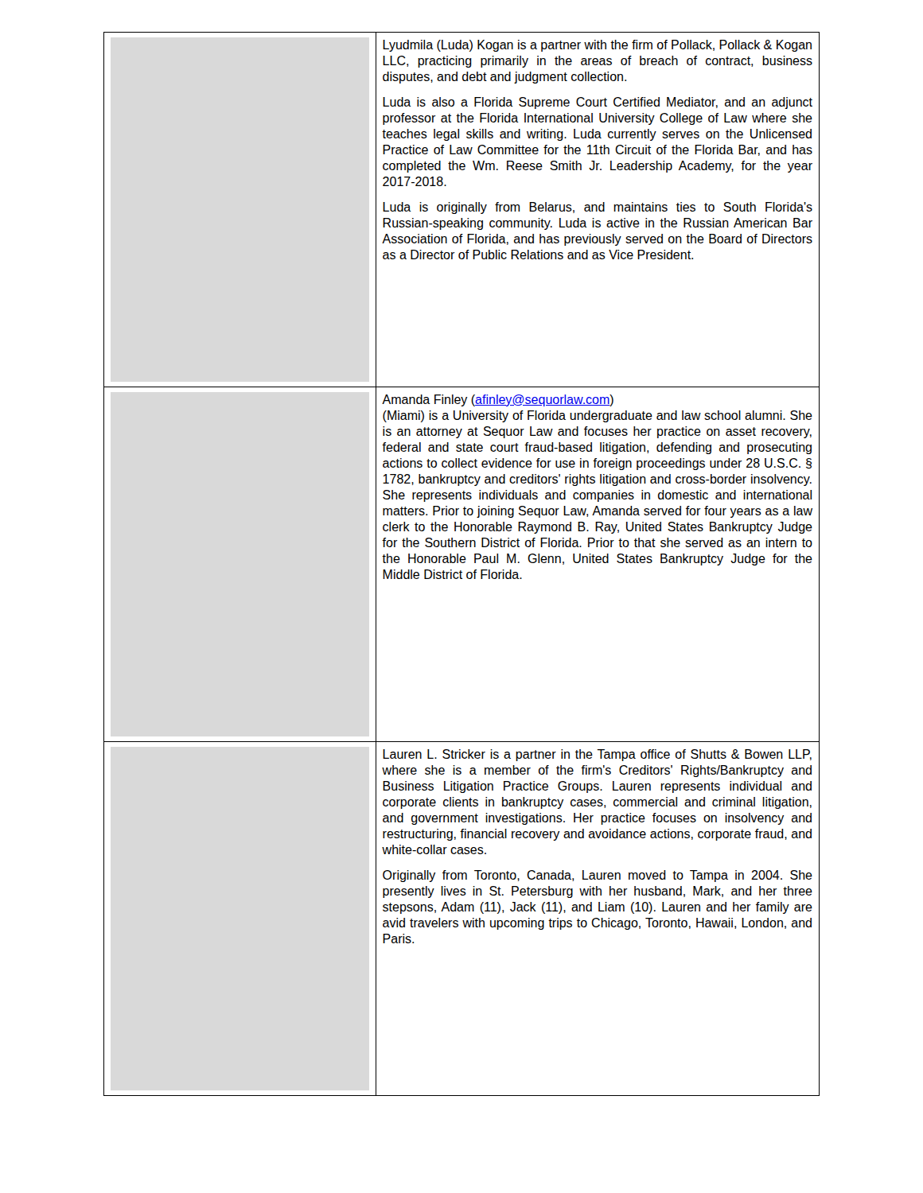| | Lyudmila (Luda) Kogan is a partner with the firm of Pollack, Pollack & Kogan LLC, practicing primarily in the areas of breach of contract, business disputes, and debt and judgment collection. Luda is also a Florida Supreme Court Certified Mediator, and an adjunct professor at the Florida International University College of Law where she teaches legal skills and writing. Luda currently serves on the Unlicensed Practice of Law Committee for the 11th Circuit of the Florida Bar, and has completed the Wm. Reese Smith Jr. Leadership Academy, for the year 2017-2018. Luda is originally from Belarus, and maintains ties to South Florida's Russian-speaking community. Luda is active in the Russian American Bar Association of Florida, and has previously served on the Board of Directors as a Director of Public Relations and as Vice President. |
| | Amanda Finley ( afinley@sequorlaw.com ) (Miami) is a University of Florida undergraduate and law school alumni. She is an attorney at Sequor Law and focuses her practice on asset recovery, federal and state court fraud-based litigation, defending and prosecuting actions to collect evidence for use in foreign proceedings under 28 U.S.C. § 1782, bankruptcy and creditors' rights litigation and cross-border insolvency. She represents individuals and companies in domestic and international matters. Prior to joining Sequor Law, Amanda served for four years as a law clerk to the Honorable Raymond B. Ray, United States Bankruptcy Judge for the Southern District of Florida. Prior to that she served as an intern to the Honorable Paul M. Glenn, United States Bankruptcy Judge for the Middle District of Florida. |
| | Lauren L. Stricker is a partner in the Tampa office of Shutts & Bowen LLP, where she is a member of the firm's Creditors' Rights/Bankruptcy and Business Litigation Practice Groups. Lauren represents individual and corporate clients in bankruptcy cases, commercial and criminal litigation, and government investigations. Her practice focuses on insolvency and restructuring, financial recovery and avoidance actions, corporate fraud, and white-collar cases. Originally from Toronto, Canada, Lauren moved to Tampa in 2004. She presently lives in St. Petersburg with her husband, Mark, and her three stepsons, Adam (11), Jack (11), and Liam (10). Lauren and her family are avid travelers with upcoming trips to Chicago, Toronto, Hawaii, London, and Paris. |